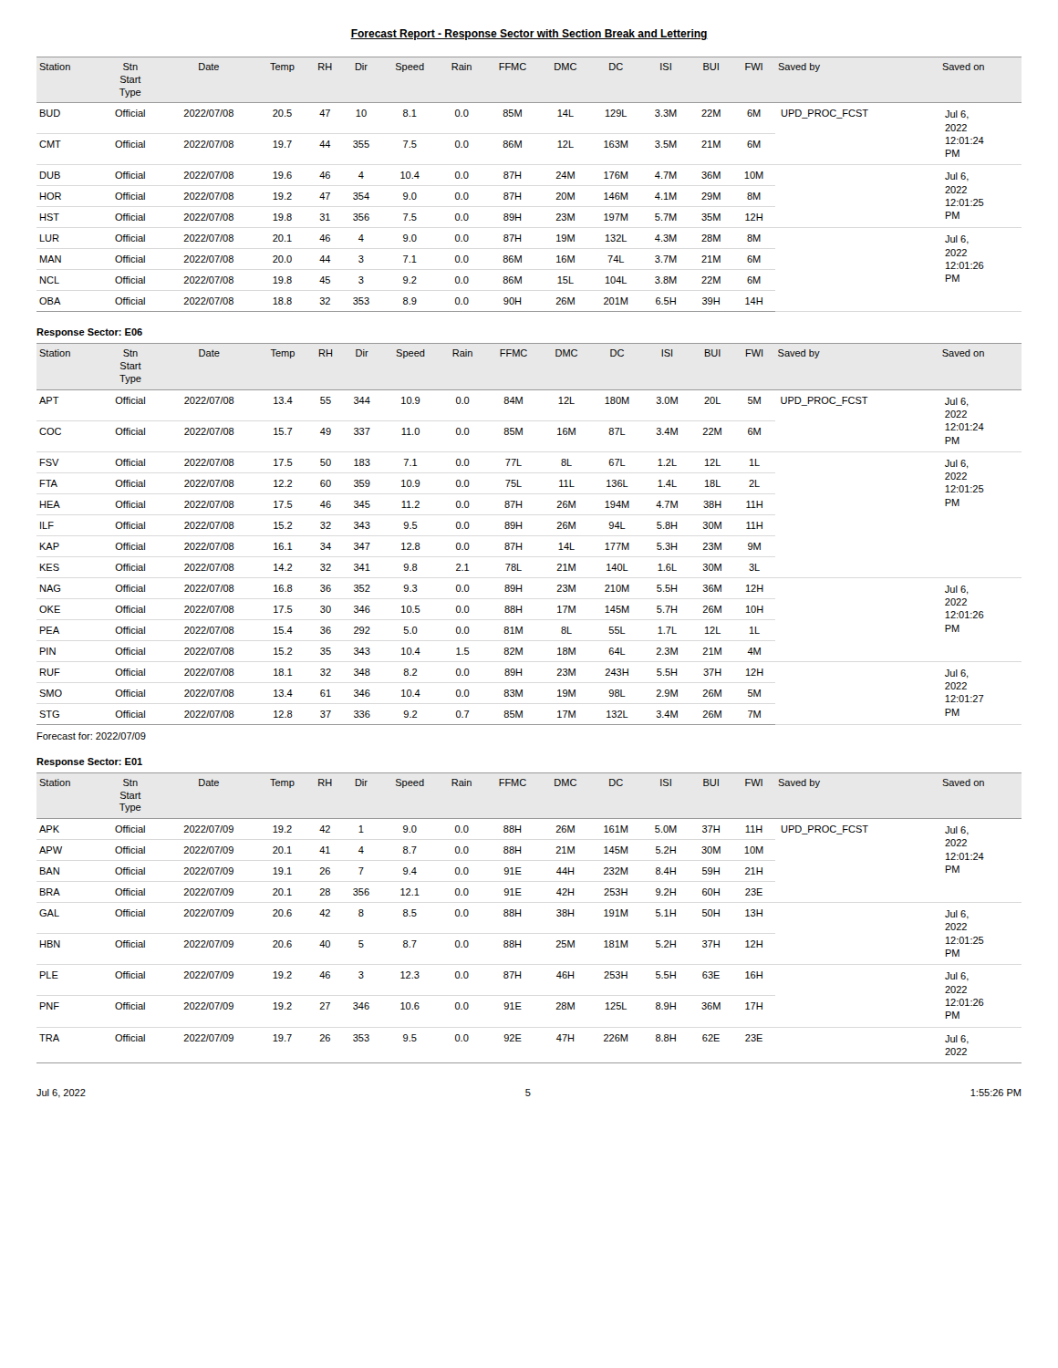Forecast Report - Response Sector with Section Break and Lettering
| Station | Stn Start Type | Date | Temp | RH | Dir | Speed | Rain | FFMC | DMC | DC | ISI | BUI | FWI | Saved by | Saved on |
| --- | --- | --- | --- | --- | --- | --- | --- | --- | --- | --- | --- | --- | --- | --- | --- |
| BUD | Official | 2022/07/08 | 20.5 | 47 | 10 | 8.1 | 0.0 | 85M | 14L | 129L | 3.3M | 22M | 6M | UPD_PROC_FCST | Jul 6, 2022 12:01:24 PM |
| CMT | Official | 2022/07/08 | 19.7 | 44 | 355 | 7.5 | 0.0 | 86M | 12L | 163M | 3.5M | 21M | 6M |
| DUB | Official | 2022/07/08 | 19.6 | 46 | 4 | 10.4 | 0.0 | 87H | 24M | 176M | 4.7M | 36M | 10M | | Jul 6, 2022 12:01:25 PM |
| HOR | Official | 2022/07/08 | 19.2 | 47 | 354 | 9.0 | 0.0 | 87H | 20M | 146M | 4.1M | 29M | 8M |
| HST | Official | 2022/07/08 | 19.8 | 31 | 356 | 7.5 | 0.0 | 89H | 23M | 197M | 5.7M | 35M | 12H |
| LUR | Official | 2022/07/08 | 20.1 | 46 | 4 | 9.0 | 0.0 | 87H | 19M | 132L | 4.3M | 28M | 8M | | Jul 6, 2022 12:01:26 PM |
| MAN | Official | 2022/07/08 | 20.0 | 44 | 3 | 7.1 | 0.0 | 86M | 16M | 74L | 3.7M | 21M | 6M |
| NCL | Official | 2022/07/08 | 19.8 | 45 | 3 | 9.2 | 0.0 | 86M | 15L | 104L | 3.8M | 22M | 6M |
| OBA | Official | 2022/07/08 | 18.8 | 32 | 353 | 8.9 | 0.0 | 90H | 26M | 201M | 6.5H | 39H | 14H |
Response Sector: E06
| Station | Stn Start Type | Date | Temp | RH | Dir | Speed | Rain | FFMC | DMC | DC | ISI | BUI | FWI | Saved by | Saved on |
| --- | --- | --- | --- | --- | --- | --- | --- | --- | --- | --- | --- | --- | --- | --- | --- |
| APT | Official | 2022/07/08 | 13.4 | 55 | 344 | 10.9 | 0.0 | 84M | 12L | 180M | 3.0M | 20L | 5M | UPD_PROC_FCST | Jul 6, 2022 12:01:24 PM |
| COC | Official | 2022/07/08 | 15.7 | 49 | 337 | 11.0 | 0.0 | 85M | 16M | 87L | 3.4M | 22M | 6M |
| FSV | Official | 2022/07/08 | 17.5 | 50 | 183 | 7.1 | 0.0 | 77L | 8L | 67L | 1.2L | 12L | 1L | | Jul 6, 2022 12:01:25 PM |
| FTA | Official | 2022/07/08 | 12.2 | 60 | 359 | 10.9 | 0.0 | 75L | 11L | 136L | 1.4L | 18L | 2L |
| HEA | Official | 2022/07/08 | 17.5 | 46 | 345 | 11.2 | 0.0 | 87H | 26M | 194M | 4.7M | 38H | 11H |
| ILF | Official | 2022/07/08 | 15.2 | 32 | 343 | 9.5 | 0.0 | 89H | 26M | 94L | 5.8H | 30M | 11H |
| KAP | Official | 2022/07/08 | 16.1 | 34 | 347 | 12.8 | 0.0 | 87H | 14L | 177M | 5.3H | 23M | 9M |
| KES | Official | 2022/07/08 | 14.2 | 32 | 341 | 9.8 | 2.1 | 78L | 21M | 140L | 1.6L | 30M | 3L |
| NAG | Official | 2022/07/08 | 16.8 | 36 | 352 | 9.3 | 0.0 | 89H | 23M | 210M | 5.5H | 36M | 12H | | Jul 6, 2022 12:01:26 PM |
| OKE | Official | 2022/07/08 | 17.5 | 30 | 346 | 10.5 | 0.0 | 88H | 17M | 145M | 5.7H | 26M | 10H |
| PEA | Official | 2022/07/08 | 15.4 | 36 | 292 | 5.0 | 0.0 | 81M | 8L | 55L | 1.7L | 12L | 1L |
| PIN | Official | 2022/07/08 | 15.2 | 35 | 343 | 10.4 | 1.5 | 82M | 18M | 64L | 2.3M | 21M | 4M |
| RUF | Official | 2022/07/08 | 18.1 | 32 | 348 | 8.2 | 0.0 | 89H | 23M | 243H | 5.5H | 37H | 12H | | Jul 6, 2022 12:01:27 PM |
| SMO | Official | 2022/07/08 | 13.4 | 61 | 346 | 10.4 | 0.0 | 83M | 19M | 98L | 2.9M | 26M | 5M |
| STG | Official | 2022/07/08 | 12.8 | 37 | 336 | 9.2 | 0.7 | 85M | 17M | 132L | 3.4M | 26M | 7M |
Forecast for: 2022/07/09
Response Sector: E01
| Station | Stn Start Type | Date | Temp | RH | Dir | Speed | Rain | FFMC | DMC | DC | ISI | BUI | FWI | Saved by | Saved on |
| --- | --- | --- | --- | --- | --- | --- | --- | --- | --- | --- | --- | --- | --- | --- | --- |
| APK | Official | 2022/07/09 | 19.2 | 42 | 1 | 9.0 | 0.0 | 88H | 26M | 161M | 5.0M | 37H | 11H | UPD_PROC_FCST | Jul 6, 2022 12:01:24 PM |
| APW | Official | 2022/07/09 | 20.1 | 41 | 4 | 8.7 | 0.0 | 88H | 21M | 145M | 5.2H | 30M | 10M |
| BAN | Official | 2022/07/09 | 19.1 | 26 | 7 | 9.4 | 0.0 | 91E | 44H | 232M | 8.4H | 59H | 21H |
| BRA | Official | 2022/07/09 | 20.1 | 28 | 356 | 12.1 | 0.0 | 91E | 42H | 253H | 9.2H | 60H | 23E |
| GAL | Official | 2022/07/09 | 20.6 | 42 | 8 | 8.5 | 0.0 | 88H | 38H | 191M | 5.1H | 50H | 13H | | Jul 6, 2022 12:01:25 PM |
| HBN | Official | 2022/07/09 | 20.6 | 40 | 5 | 8.7 | 0.0 | 88H | 25M | 181M | 5.2H | 37H | 12H |
| PLE | Official | 2022/07/09 | 19.2 | 46 | 3 | 12.3 | 0.0 | 87H | 46H | 253H | 5.5H | 63E | 16H | | Jul 6, 2022 12:01:26 PM |
| PNF | Official | 2022/07/09 | 19.2 | 27 | 346 | 10.6 | 0.0 | 91E | 28M | 125L | 8.9H | 36M | 17H |
| TRA | Official | 2022/07/09 | 19.7 | 26 | 353 | 9.5 | 0.0 | 92E | 47H | 226M | 8.8H | 62E | 23E | | Jul 6, 2022 |
Jul 6, 2022
5
1:55:26 PM